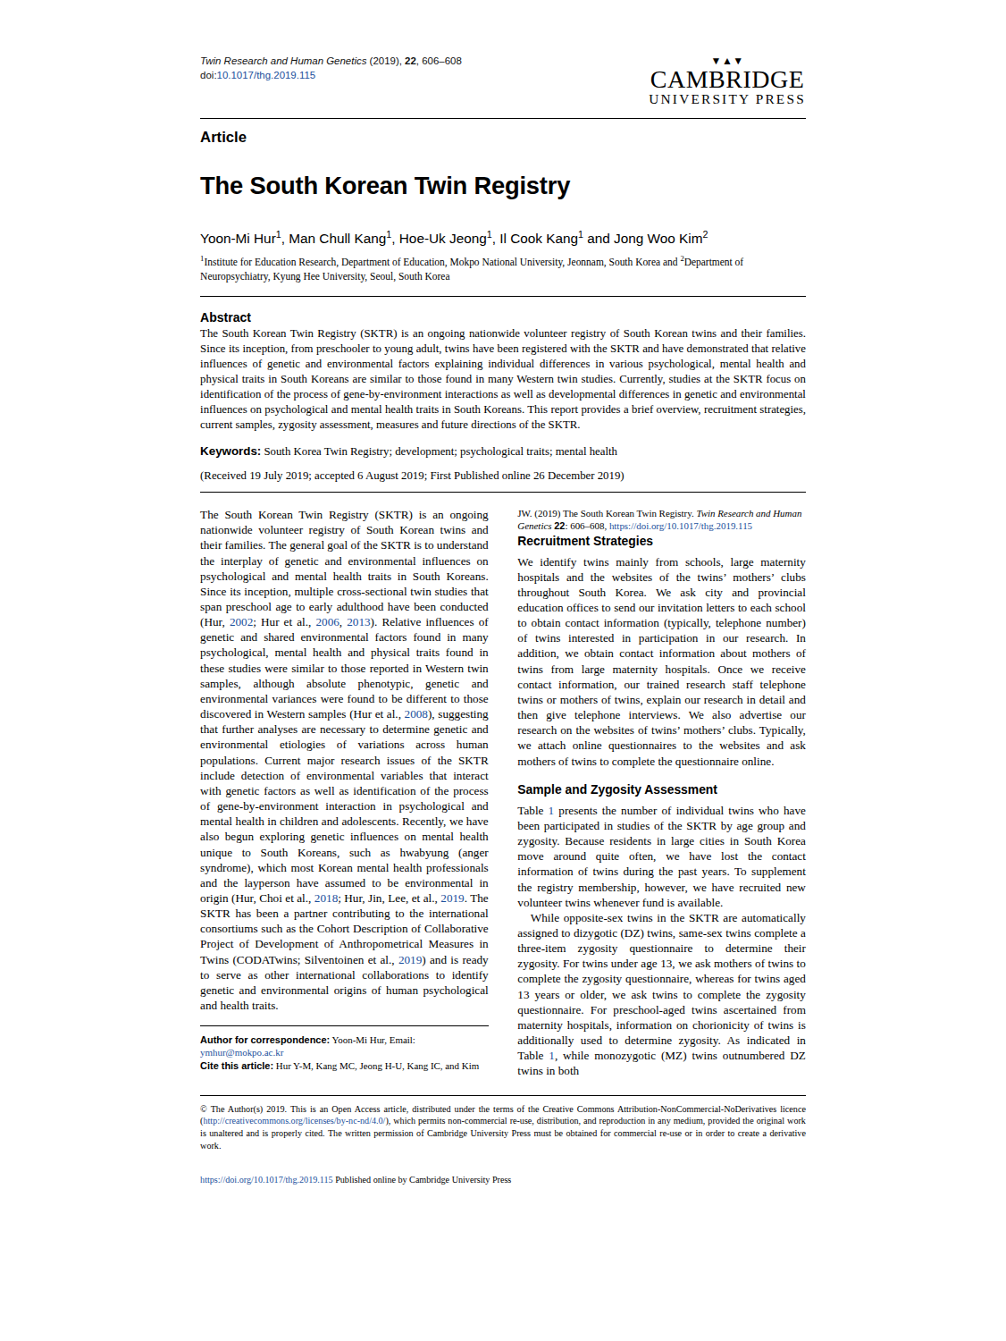Twin Research and Human Genetics (2019), 22, 606–608
doi:10.1017/thg.2019.115
▼▲▼ CAMBRIDGE UNIVERSITY PRESS
Article
The South Korean Twin Registry
Yoon-Mi Hur1, Man Chull Kang1, Hoe-Uk Jeong1, Il Cook Kang1 and Jong Woo Kim2
1Institute for Education Research, Department of Education, Mokpo National University, Jeonnam, South Korea and 2Department of Neuropsychiatry, Kyung Hee University, Seoul, South Korea
Abstract
The South Korean Twin Registry (SKTR) is an ongoing nationwide volunteer registry of South Korean twins and their families. Since its inception, from preschooler to young adult, twins have been registered with the SKTR and have demonstrated that relative influences of genetic and environmental factors explaining individual differences in various psychological, mental health and physical traits in South Koreans are similar to those found in many Western twin studies. Currently, studies at the SKTR focus on identification of the process of gene-by-environment interactions as well as developmental differences in genetic and environmental influences on psychological and mental health traits in South Koreans. This report provides a brief overview, recruitment strategies, current samples, zygosity assessment, measures and future directions of the SKTR.
Keywords: South Korea Twin Registry; development; psychological traits; mental health
(Received 19 July 2019; accepted 6 August 2019; First Published online 26 December 2019)
The South Korean Twin Registry (SKTR) is an ongoing nationwide volunteer registry of South Korean twins and their families. The general goal of the SKTR is to understand the interplay of genetic and environmental influences on psychological and mental health traits in South Koreans. Since its inception, multiple cross-sectional twin studies that span preschool age to early adulthood have been conducted (Hur, 2002; Hur et al., 2006, 2013). Relative influences of genetic and shared environmental factors found in many psychological, mental health and physical traits found in these studies were similar to those reported in Western twin samples, although absolute phenotypic, genetic and environmental variances were found to be different to those discovered in Western samples (Hur et al., 2008), suggesting that further analyses are necessary to determine genetic and environmental etiologies of variations across human populations. Current major research issues of the SKTR include detection of environmental variables that interact with genetic factors as well as identification of the process of gene-by-environment interaction in psychological and mental health in children and adolescents. Recently, we have also begun exploring genetic influences on mental health unique to South Koreans, such as hwabyung (anger syndrome), which most Korean mental health professionals and the layperson have assumed to be environmental in origin (Hur, Choi et al., 2018; Hur, Jin, Lee, et al., 2019. The SKTR has been a partner contributing to the international consortiums such as the Cohort Description of Collaborative Project of Development of Anthropometrical Measures in Twins (CODATwins; Silventoinen et al., 2019) and is ready to serve as other international collaborations to identify genetic and environmental origins of human psychological and health traits.
Author for correspondence: Yoon-Mi Hur, Email: ymhur@mokpo.ac.kr
Cite this article: Hur Y-M, Kang MC, Jeong H-U, Kang IC, and Kim JW. (2019) The South Korean Twin Registry. Twin Research and Human Genetics 22: 606–608, https://doi.org/10.1017/thg.2019.115
Recruitment Strategies
We identify twins mainly from schools, large maternity hospitals and the websites of the twins’ mothers’ clubs throughout South Korea. We ask city and provincial education offices to send our invitation letters to each school to obtain contact information (typically, telephone number) of twins interested in participation in our research. In addition, we obtain contact information about mothers of twins from large maternity hospitals. Once we receive contact information, our trained research staff telephone twins or mothers of twins, explain our research in detail and then give telephone interviews. We also advertise our research on the websites of twins’ mothers’ clubs. Typically, we attach online questionnaires to the websites and ask mothers of twins to complete the questionnaire online.
Sample and Zygosity Assessment
Table 1 presents the number of individual twins who have been participated in studies of the SKTR by age group and zygosity. Because residents in large cities in South Korea move around quite often, we have lost the contact information of twins during the past years. To supplement the registry membership, however, we have recruited new volunteer twins whenever fund is available.
While opposite-sex twins in the SKTR are automatically assigned to dizygotic (DZ) twins, same-sex twins complete a three-item zygosity questionnaire to determine their zygosity. For twins under age 13, we ask mothers of twins to complete the zygosity questionnaire, whereas for twins aged 13 years or older, we ask twins to complete the zygosity questionnaire. For preschool-aged twins ascertained from maternity hospitals, information on chorionicity of twins is additionally used to determine zygosity. As indicated in Table 1, while monozygotic (MZ) twins outnumbered DZ twins in both
© The Author(s) 2019. This is an Open Access article, distributed under the terms of the Creative Commons Attribution-NonCommercial-NoDerivatives licence (http://creativecommons.org/licenses/by-nc-nd/4.0/), which permits non-commercial re-use, distribution, and reproduction in any medium, provided the original work is unaltered and is properly cited. The written permission of Cambridge University Press must be obtained for commercial re-use or in order to create a derivative work.
https://doi.org/10.1017/thg.2019.115 Published online by Cambridge University Press